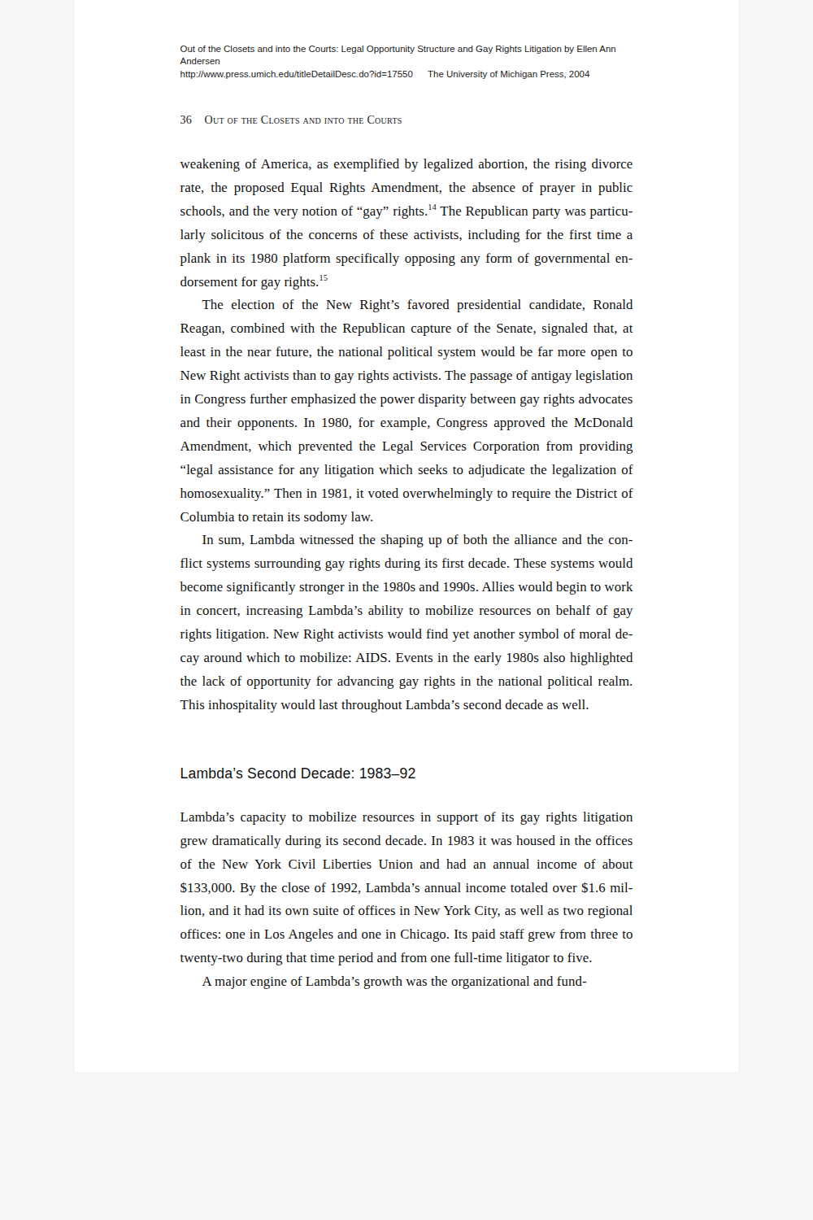Out of the Closets and into the Courts: Legal Opportunity Structure and Gay Rights Litigation by Ellen Ann Andersen http://www.press.umich.edu/titleDetailDesc.do?id=17550 The University of Michigan Press, 2004
36 Out of the Closets and into the Courts
weakening of America, as exemplified by legalized abortion, the rising divorce rate, the proposed Equal Rights Amendment, the absence of prayer in public schools, and the very notion of “gay” rights.14 The Republican party was particularly solicitous of the concerns of these activists, including for the first time a plank in its 1980 platform specifically opposing any form of governmental endorsement for gay rights.15
The election of the New Right’s favored presidential candidate, Ronald Reagan, combined with the Republican capture of the Senate, signaled that, at least in the near future, the national political system would be far more open to New Right activists than to gay rights activists. The passage of antigay legislation in Congress further emphasized the power disparity between gay rights advocates and their opponents. In 1980, for example, Congress approved the McDonald Amendment, which prevented the Legal Services Corporation from providing “legal assistance for any litigation which seeks to adjudicate the legalization of homosexuality.” Then in 1981, it voted overwhelmingly to require the District of Columbia to retain its sodomy law.
In sum, Lambda witnessed the shaping up of both the alliance and the conflict systems surrounding gay rights during its first decade. These systems would become significantly stronger in the 1980s and 1990s. Allies would begin to work in concert, increasing Lambda’s ability to mobilize resources on behalf of gay rights litigation. New Right activists would find yet another symbol of moral decay around which to mobilize: AIDS. Events in the early 1980s also highlighted the lack of opportunity for advancing gay rights in the national political realm. This inhospitality would last throughout Lambda’s second decade as well.
Lambda’s Second Decade: 1983–92
Lambda’s capacity to mobilize resources in support of its gay rights litigation grew dramatically during its second decade. In 1983 it was housed in the offices of the New York Civil Liberties Union and had an annual income of about $133,000. By the close of 1992, Lambda’s annual income totaled over $1.6 million, and it had its own suite of offices in New York City, as well as two regional offices: one in Los Angeles and one in Chicago. Its paid staff grew from three to twenty-two during that time period and from one full-time litigator to five.
A major engine of Lambda’s growth was the organizational and fund-